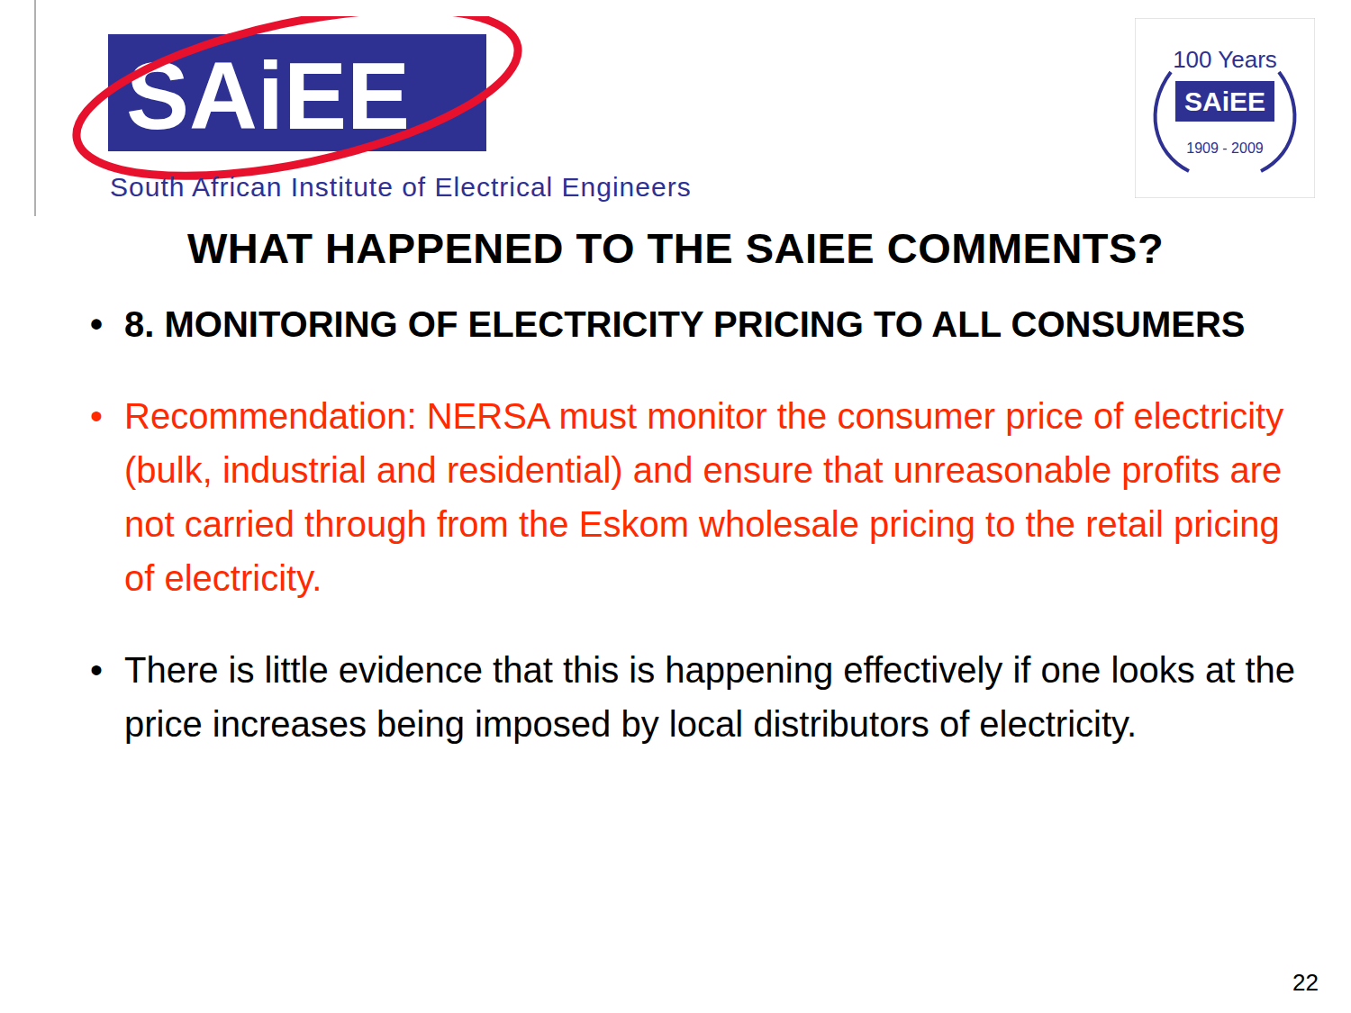WHAT HAPPENED TO THE SAIEE COMMENTS?
8. MONITORING OF ELECTRICITY PRICING TO ALL CONSUMERS
Recommendation: NERSA must monitor the consumer price of electricity (bulk, industrial and residential) and ensure that unreasonable profits are not carried through from the Eskom wholesale pricing to the retail pricing of electricity.
There is little evidence that this is happening effectively if one looks at the price increases being imposed by local distributors of electricity.
22